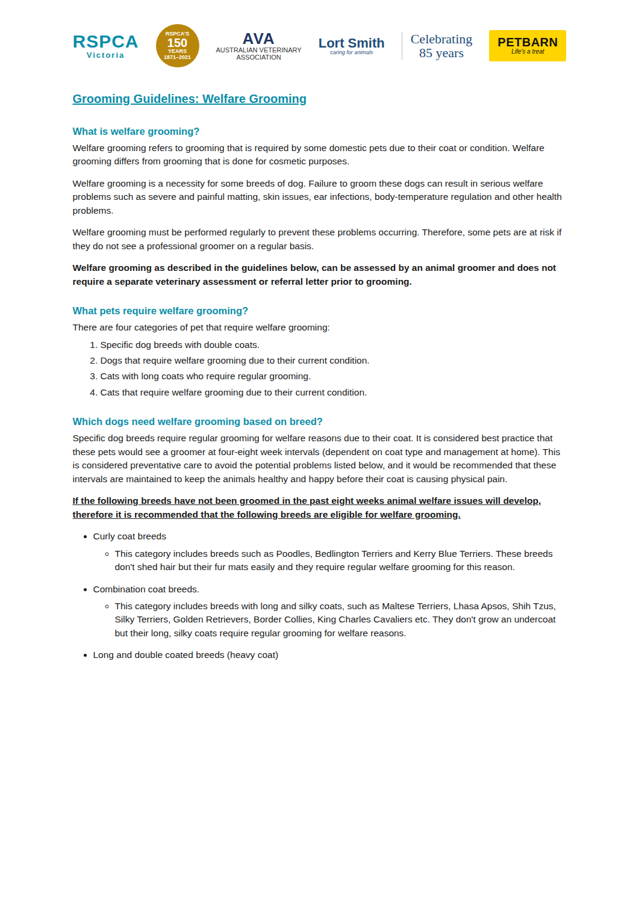RSPCA
Victoria
RSPCA'S
150
YEARS
1871–2021
AVA
AUSTRALIAN VETERINARY
ASSOCIATION
Lort Smith
caring for animals
Celebrating
85 years
PETBARN
Life's a treat
Grooming Guidelines: Welfare Grooming
What is welfare grooming?
Welfare grooming refers to grooming that is required by some domestic pets due to their coat or condition. Welfare grooming differs from grooming that is done for cosmetic purposes.
Welfare grooming is a necessity for some breeds of dog. Failure to groom these dogs can result in serious welfare problems such as severe and painful matting, skin issues, ear infections, body-temperature regulation and other health problems.
Welfare grooming must be performed regularly to prevent these problems occurring. Therefore, some pets are at risk if they do not see a professional groomer on a regular basis.
Welfare grooming as described in the guidelines below, can be assessed by an animal groomer and does not require a separate veterinary assessment or referral letter prior to grooming.
What pets require welfare grooming?
There are four categories of pet that require welfare grooming:
Specific dog breeds with double coats.
Dogs that require welfare grooming due to their current condition.
Cats with long coats who require regular grooming.
Cats that require welfare grooming due to their current condition.
Which dogs need welfare grooming based on breed?
Specific dog breeds require regular grooming for welfare reasons due to their coat. It is considered best practice that these pets would see a groomer at four-eight week intervals (dependent on coat type and management at home). This is considered preventative care to avoid the potential problems listed below, and it would be recommended that these intervals are maintained to keep the animals healthy and happy before their coat is causing physical pain.
If the following breeds have not been groomed in the past eight weeks animal welfare issues will develop, therefore it is recommended that the following breeds are eligible for welfare grooming.
Curly coat breeds
This category includes breeds such as Poodles, Bedlington Terriers and Kerry Blue Terriers. These breeds don't shed hair but their fur mats easily and they require regular welfare grooming for this reason.
Combination coat breeds.
This category includes breeds with long and silky coats, such as Maltese Terriers, Lhasa Apsos, Shih Tzus, Silky Terriers, Golden Retrievers, Border Collies, King Charles Cavaliers etc. They don't grow an undercoat but their long, silky coats require regular grooming for welfare reasons.
Long and double coated breeds (heavy coat)